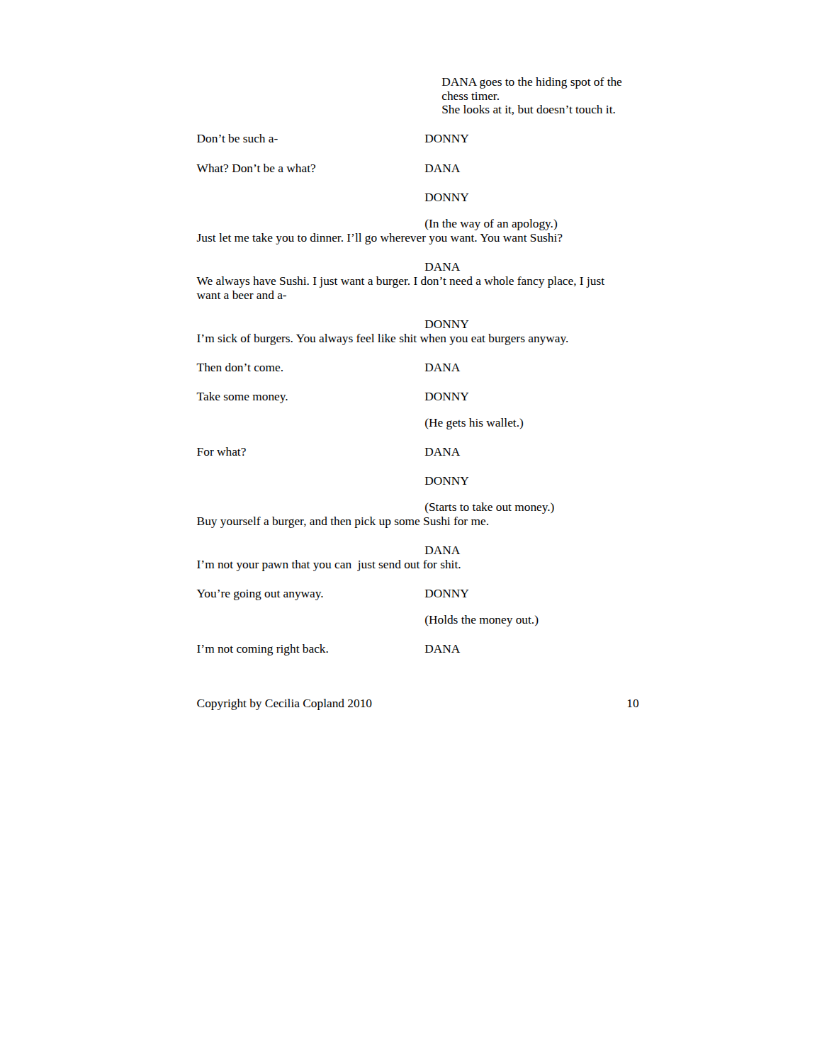DANA goes to the hiding spot of the chess timer.
She looks at it, but doesn’t touch it.
DONNY
Don’t be such a-
DANA
What? Don’t be a what?
DONNY
(In the way of an apology.)
Just let me take you to dinner. I’ll go wherever you want. You want Sushi?
DANA
We always have Sushi. I just want a burger. I don’t need a whole fancy place, I just want a beer and a-
DONNY
I’m sick of burgers. You always feel like shit when you eat burgers anyway.
DANA
Then don’t come.
DONNY
Take some money.
(He gets his wallet.)
DANA
For what?
DONNY
(Starts to take out money.)
Buy yourself a burger, and then pick up some Sushi for me.
DANA
I’m not your pawn that you can just send out for shit.
DONNY
You’re going out anyway.
(Holds the money out.)
DANA
I’m not coming right back.
Copyright by Cecilia Copland 2010 10